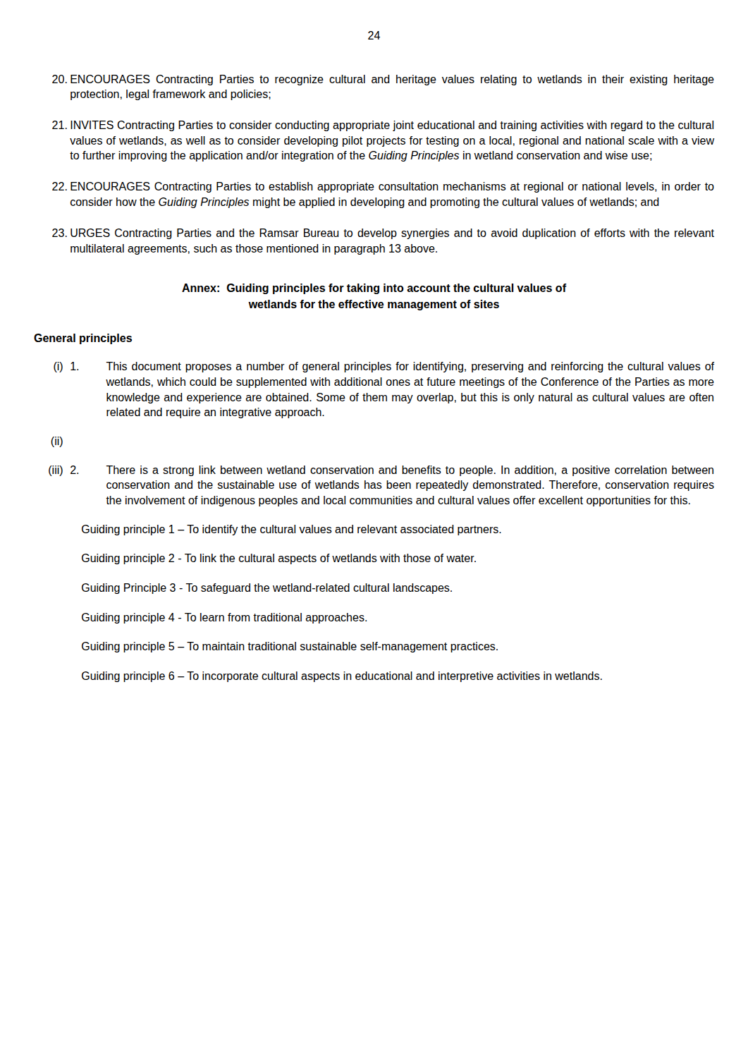24
20. ENCOURAGES Contracting Parties to recognize cultural and heritage values relating to wetlands in their existing heritage protection, legal framework and policies;
21. INVITES Contracting Parties to consider conducting appropriate joint educational and training activities with regard to the cultural values of wetlands, as well as to consider developing pilot projects for testing on a local, regional and national scale with a view to further improving the application and/or integration of the Guiding Principles in wetland conservation and wise use;
22. ENCOURAGES Contracting Parties to establish appropriate consultation mechanisms at regional or national levels, in order to consider how the Guiding Principles might be applied in developing and promoting the cultural values of wetlands; and
23. URGES Contracting Parties and the Ramsar Bureau to develop synergies and to avoid duplication of efforts with the relevant multilateral agreements, such as those mentioned in paragraph 13 above.
Annex: Guiding principles for taking into account the cultural values of
wetlands for the effective management of sites
General principles
(i) 1. This document proposes a number of general principles for identifying, preserving and reinforcing the cultural values of wetlands, which could be supplemented with additional ones at future meetings of the Conference of the Parties as more knowledge and experience are obtained. Some of them may overlap, but this is only natural as cultural values are often related and require an integrative approach.
(ii)
(iii) 2. There is a strong link between wetland conservation and benefits to people. In addition, a positive correlation between conservation and the sustainable use of wetlands has been repeatedly demonstrated. Therefore, conservation requires the involvement of indigenous peoples and local communities and cultural values offer excellent opportunities for this.
Guiding principle 1 – To identify the cultural values and relevant associated partners.
Guiding principle 2 - To link the cultural aspects of wetlands with those of water.
Guiding Principle 3 - To safeguard the wetland-related cultural landscapes.
Guiding principle 4 - To learn from traditional approaches.
Guiding principle 5 – To maintain traditional sustainable self-management practices.
Guiding principle 6 – To incorporate cultural aspects in educational and interpretive activities in wetlands.